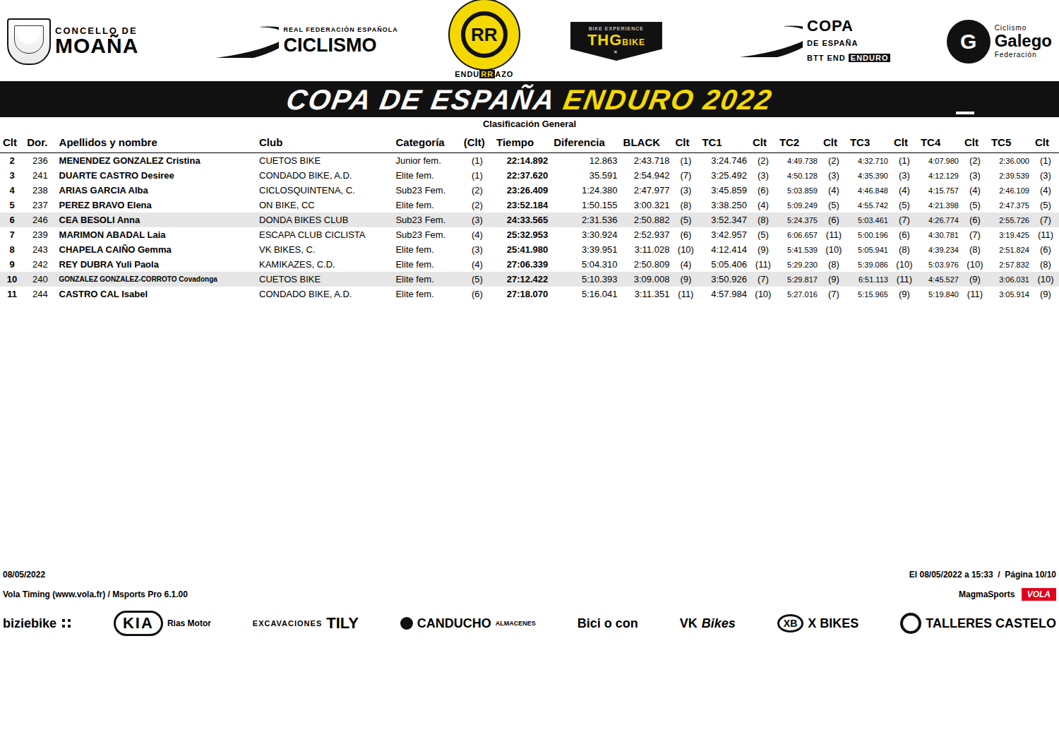CONCELLO DEMOAÑA
REAL FEDERACIÓN ESPAÑOLACICLISMO
RR
ENDURRAZO
BIKE EXPERIENCE
THGBIKE
✕
COPA
DE ESPAÑA
BTT END ENDURO
G
CiclismoGalego Federación
COPA DE ESPAÑA ENDURO 2022
Clasificación General
| Clt | Dor. | Apellidos y nombre | Club | Categoría | (Clt) | Tiempo | Diferencia | BLACK | Clt | TC1 | Clt | TC2 | Clt | TC3 | Clt | TC4 | Clt | TC5 | Clt |
| --- | --- | --- | --- | --- | --- | --- | --- | --- | --- | --- | --- | --- | --- | --- | --- | --- | --- | --- | --- |
| 2 | 236 | MENENDEZ GONZALEZ Cristina | CUETOS BIKE | Junior fem. | (1) | 22:14.892 | 12.863 | 2:43.718 | (1) | 3:24.746 | (2) | 4:49.738 | (2) | 4:32.710 | (1) | 4:07.980 | (2) | 2:36.000 | (1) |
| 3 | 241 | DUARTE CASTRO Desiree | CONDADO BIKE, A.D. | Elite fem. | (1) | 22:37.620 | 35.591 | 2:54.942 | (7) | 3:25.492 | (3) | 4:50.128 | (3) | 4:35.390 | (3) | 4:12.129 | (3) | 2:39.539 | (3) |
| 4 | 238 | ARIAS GARCIA Alba | CICLOSQUINTENA, C. | Sub23 Fem. | (2) | 23:26.409 | 1:24.380 | 2:47.977 | (3) | 3:45.859 | (6) | 5:03.859 | (4) | 4:46.848 | (4) | 4:15.757 | (4) | 2:46.109 | (4) |
| 5 | 237 | PEREZ BRAVO Elena | ON BIKE, CC | Elite fem. | (2) | 23:52.184 | 1:50.155 | 3:00.321 | (8) | 3:38.250 | (4) | 5:09.249 | (5) | 4:55.742 | (5) | 4:21.398 | (5) | 2:47.375 | (5) |
| 6 | 246 | CEA BESOLI Anna | DONDA BIKES CLUB | Sub23 Fem. | (3) | 24:33.565 | 2:31.536 | 2:50.882 | (5) | 3:52.347 | (8) | 5:24.375 | (6) | 5:03.461 | (7) | 4:26.774 | (6) | 2:55.726 | (7) |
| 7 | 239 | MARIMON ABADAL Laia | ESCAPA CLUB CICLISTA | Sub23 Fem. | (4) | 25:32.953 | 3:30.924 | 2:52.937 | (6) | 3:42.957 | (5) | 6:06.657 | (11) | 5:00.196 | (6) | 4:30.781 | (7) | 3:19.425 | (11) |
| 8 | 243 | CHAPELA CAIÑO Gemma | VK BIKES, C. | Elite fem. | (3) | 25:41.980 | 3:39.951 | 3:11.028 | (10) | 4:12.414 | (9) | 5:41.539 | (10) | 5:05.941 | (8) | 4:39.234 | (8) | 2:51.824 | (6) |
| 9 | 242 | REY DUBRA Yuli Paola | KAMIKAZES, C.D. | Elite fem. | (4) | 27:06.339 | 5:04.310 | 2:50.809 | (4) | 5:05.406 | (11) | 5:29.230 | (8) | 5:39.086 | (10) | 5:03.976 | (10) | 2:57.832 | (8) |
| 10 | 240 | GONZALEZ GONZALEZ-CORROTO Covadonga | CUETOS BIKE | Elite fem. | (5) | 27:12.422 | 5:10.393 | 3:09.008 | (9) | 3:50.926 | (7) | 5:29.817 | (9) | 6:51.113 | (11) | 4:45.527 | (9) | 3:06.031 | (10) |
| 11 | 244 | CASTRO CAL Isabel | CONDADO BIKE, A.D. | Elite fem. | (6) | 27:18.070 | 5:16.041 | 3:11.351 | (11) | 4:57.984 | (10) | 5:27.016 | (7) | 5:15.965 | (9) | 5:19.840 | (11) | 3:05.914 | (9) |
08/05/2022
El 08/05/2022 a 15:33 / Página 10/10
Vola Timing (www.vola.fr) / Msports Pro 6.1.00
MagmaSports VOLA
biziebike
KIA Rias Motor
EXCAVACIONES TILY
CANDUCHO ALMACENES
Bici o con
VKBikes
XB X BIKES
TALLERES CASTELO